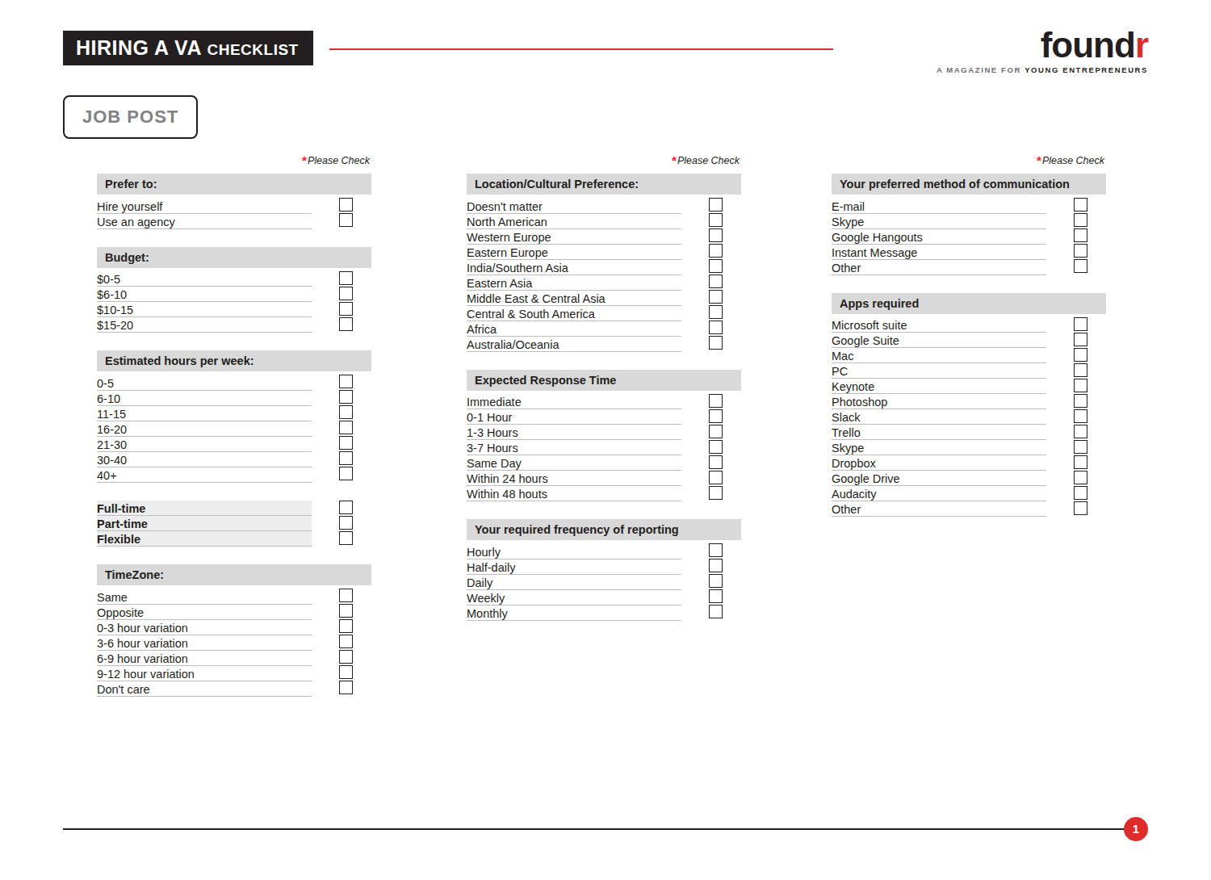HIRING A VA CHECKLIST
foundr
A MAGAZINE FOR YOUNG ENTREPRENEURS
JOB POST
*Please Check
Prefer to:
| Hire yourself | | |
| Use an agency | | |
Budget:
| $0-5 | | |
| $6-10 | | |
| $10-15 | | |
| $15-20 | | |
Estimated hours per week:
| 0-5 | | |
| 6-10 | | |
| 11-15 | | |
| 16-20 | | |
| 21-30 | | |
| 30-40 | | |
| 40+ | | |
| Full-time | | |
| Part-time | | |
| Flexible | | |
TimeZone:
| Same | | |
| Opposite | | |
| 0-3 hour variation | | |
| 3-6 hour variation | | |
| 6-9 hour variation | | |
| 9-12 hour variation | | |
| Don't care | | |
*Please Check
Location/Cultural Preference:
| Doesn't matter | | |
| North American | | |
| Western Europe | | |
| Eastern Europe | | |
| India/Southern Asia | | |
| Eastern Asia | | |
| Middle East & Central Asia | | |
| Central & South America | | |
| Africa | | |
| Australia/Oceania | | |
Expected Response Time
| Immediate | | |
| 0-1 Hour | | |
| 1-3 Hours | | |
| 3-7 Hours | | |
| Same Day | | |
| Within 24 hours | | |
| Within 48 houts | | |
Your required frequency of reporting
| Hourly | | |
| Half-daily | | |
| Daily | | |
| Weekly | | |
| Monthly | | |
*Please Check
Your preferred method of communication
| E-mail | | |
| Skype | | |
| Google Hangouts | | |
| Instant Message | | |
| Other | | |
Apps required
| Microsoft suite | | |
| Google Suite | | |
| Mac | | |
| PC | | |
| Keynote | | |
| Photoshop | | |
| Slack | | |
| Trello | | |
| Skype | | |
| Dropbox | | |
| Google Drive | | |
| Audacity | | |
| Other | | |
1